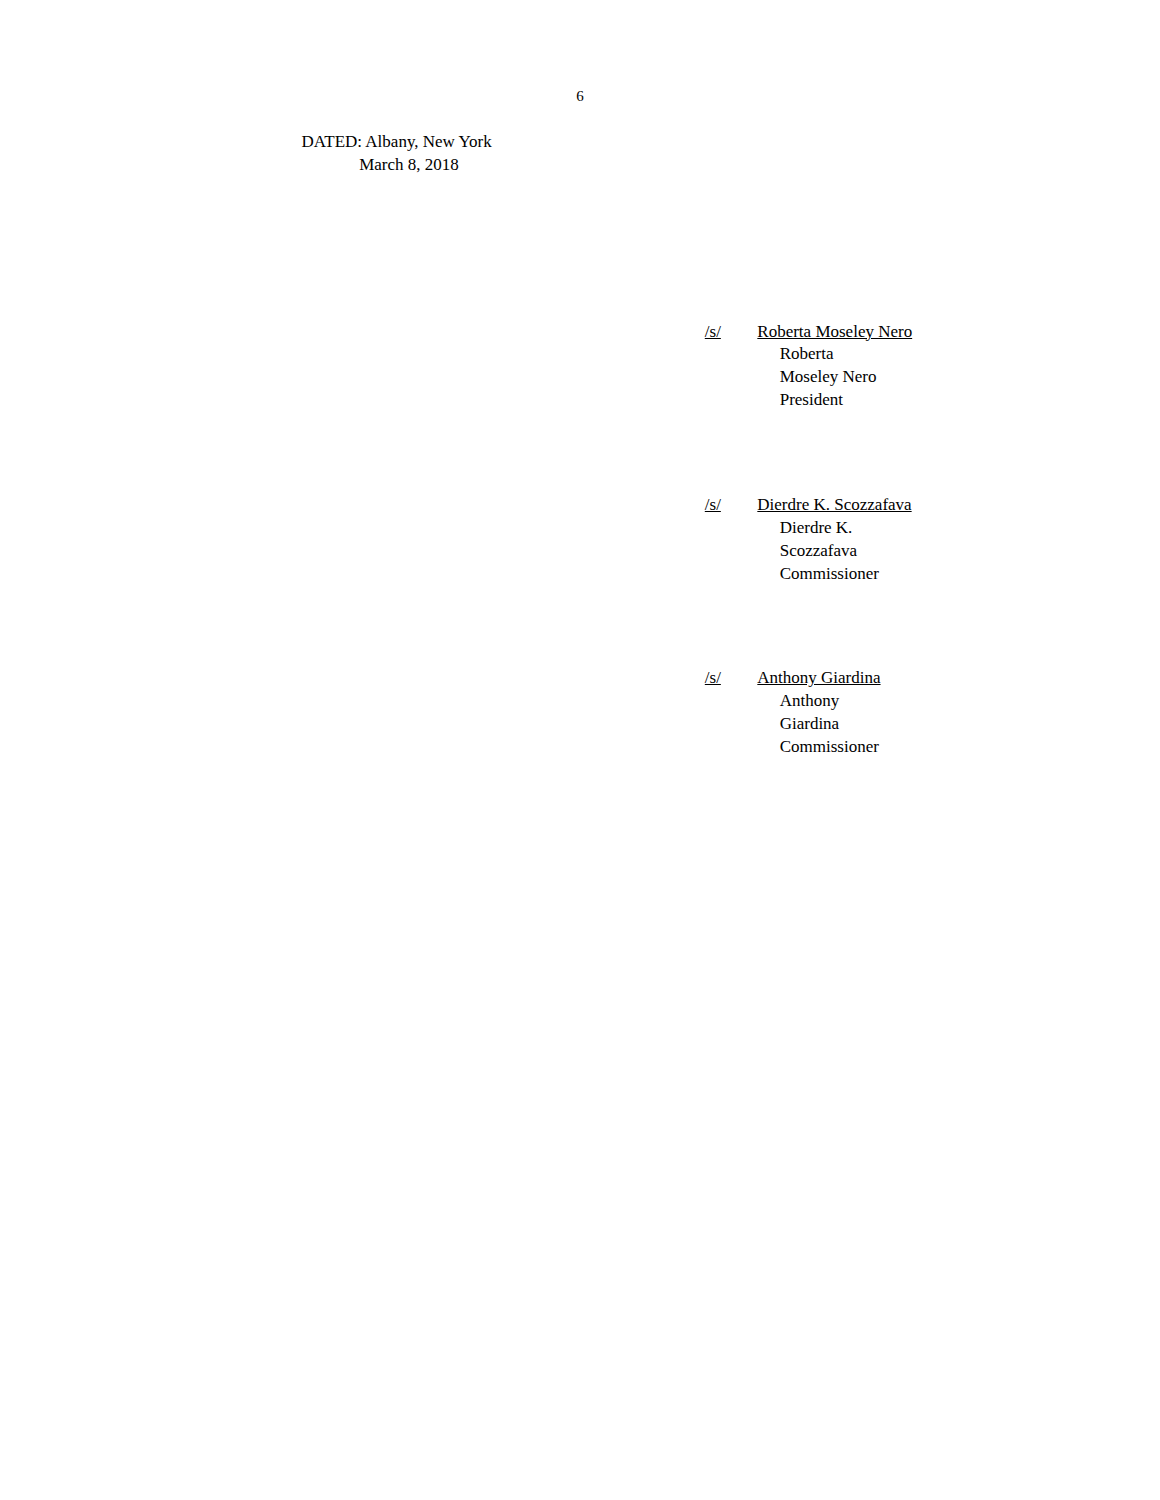6
DATED: Albany, New YorkMarch 8, 2018
/s/Roberta Moseley Nero
Roberta Moseley Nero
President
/s/Dierdre K. Scozzafava
Dierdre K. Scozzafava
Commissioner
/s/Anthony Giardina
Anthony Giardina
Commissioner